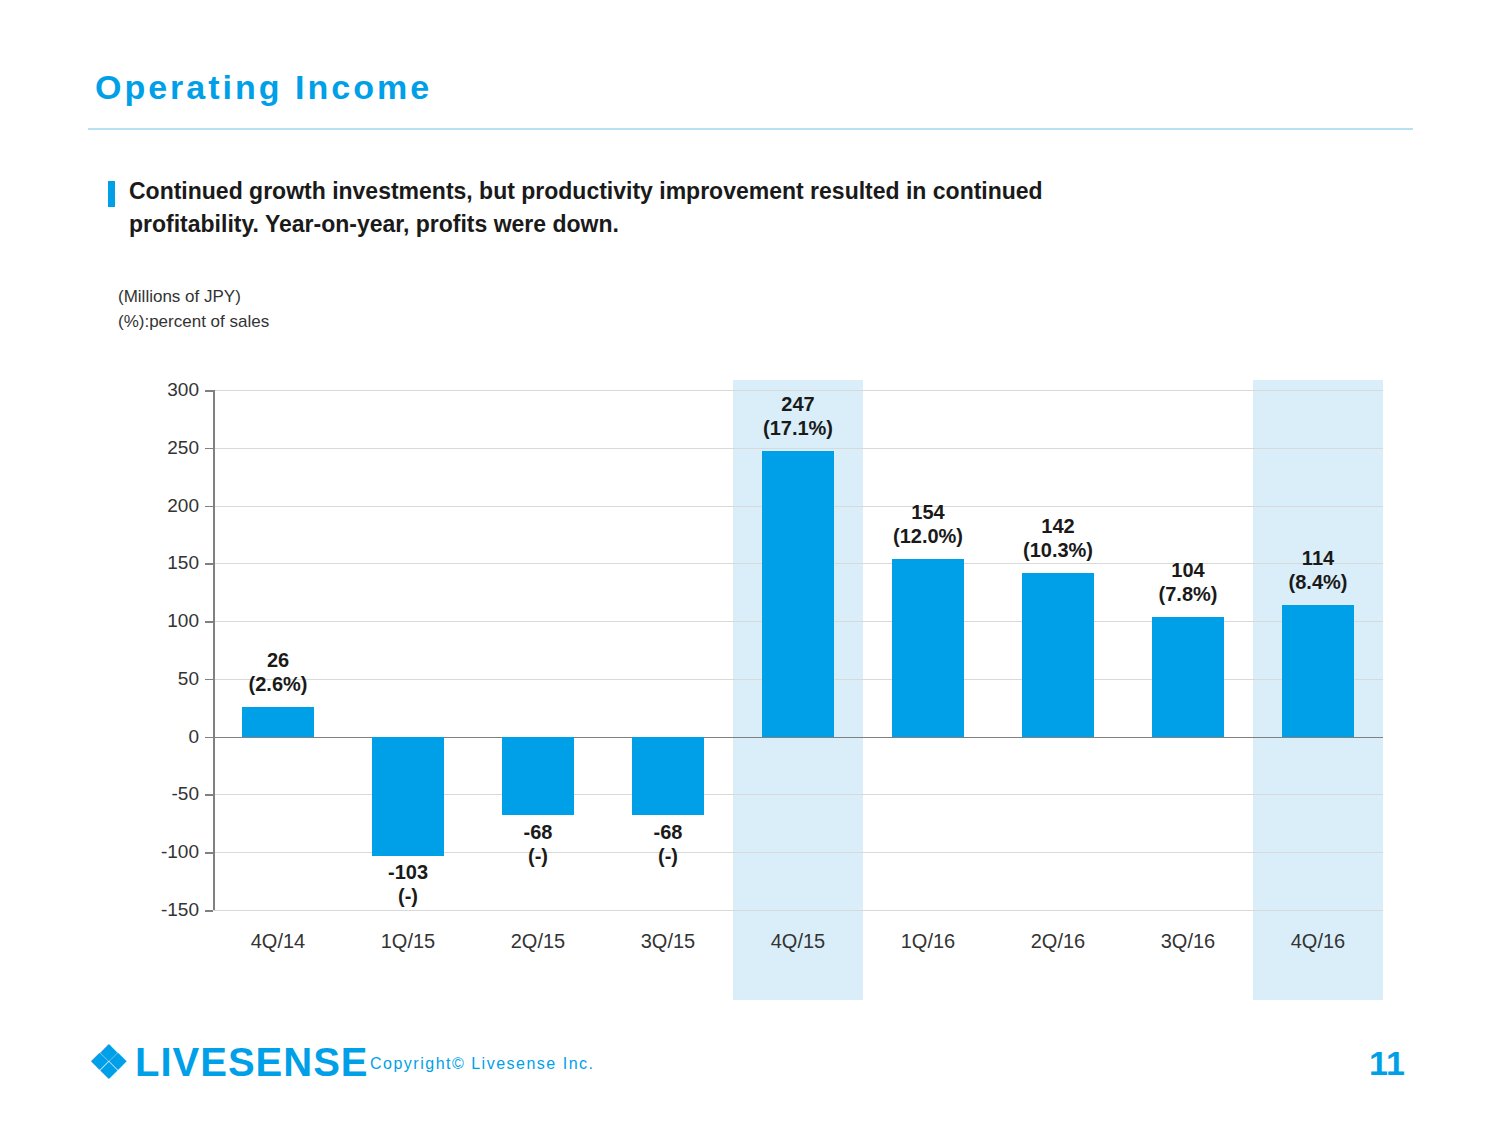Operating Income
Continued growth investments, but productivity improvement resulted in continued
profitability. Year-on-year, profits were down.
(Millions of JPY)
(%):percent of sales
300
250
200
150
100
50
0
-50
-100
-150
26
(2.6%)
-103
(-)
-68
(-)
-68
(-)
247
(17.1%)
154
(12.0%)
142
(10.3%)
104
(7.8%)
114
(8.4%)
4Q/14
1Q/15
2Q/15
3Q/15
4Q/15
1Q/16
2Q/16
3Q/16
4Q/16
❖ LIVESENSE
Copyright© Livesense Inc.
11